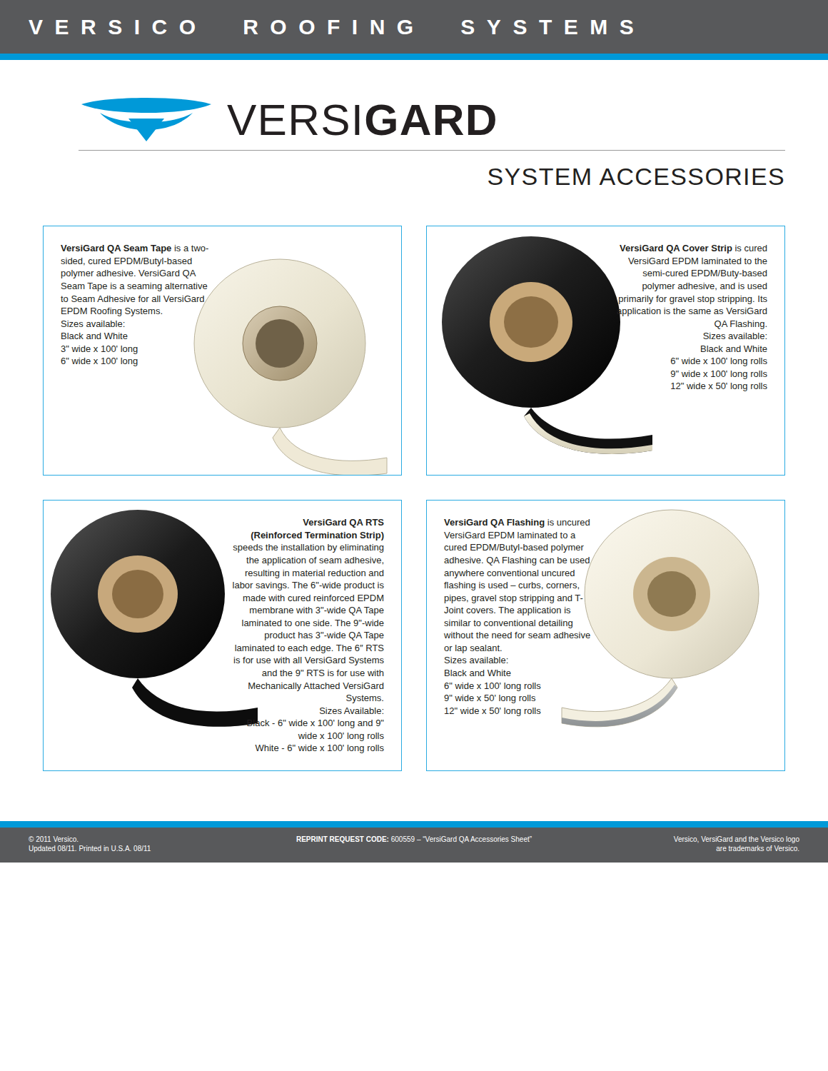VERSICO ROOFING SYSTEMS
VERSI GARD
SYSTEM ACCESSORIES
VersiGard QA Seam Tape
is a two-sided, cured EPDM/Butyl-based polymer adhesive. VersiGard QA Seam Tape is a seaming alternative to Seam Adhesive for all VersiGard EPDM Roofing Systems.
Sizes available:
Black and White
3" wide x 100' long
6" wide x 100' long
VersiGard QA Cover Strip
is cured VersiGard EPDM laminated to the semi-cured EPDM/Buty-based polymer adhesive, and is used primarily for gravel stop stripping. Its application is the same as VersiGard QA Flashing.
Sizes available:
Black and White
6" wide x 100' long rolls
9" wide x 100' long rolls
12" wide x 50' long rolls
VersiGard QA RTS
(Reinforced Termination Strip)
speeds the installation by eliminating the application of seam adhesive, resulting in material reduction and labor savings. The 6"-wide product is made with cured reinforced EPDM membrane with 3"-wide QA Tape laminated to one side. The 9"-wide product has 3"-wide QA Tape laminated to each edge. The 6″ RTS is for use with all VersiGard Systems and the 9" RTS is for use with Mechanically Attached VersiGard Systems.
Sizes Available:
Black - 6" wide x 100' long and 9" wide x 100' long rolls
White - 6" wide x 100' long rolls
VersiGard QA Flashing
is uncured VersiGard EPDM laminated to a cured EPDM/Butyl-based polymer adhesive. QA Flashing can be used anywhere conventional uncured flashing is used – curbs, corners, pipes, gravel stop stripping and T-Joint covers. The application is similar to conventional detailing without the need for seam adhesive or lap sealant.
Sizes available:
Black and White
6" wide x 100' long rolls
9" wide x 50' long rolls
12" wide x 50' long rolls
© 2011 Versico.
Updated 08/11. Printed in U.S.A. 08/11
REPRINT REQUEST CODE: 600559 – “VersiGard QA Accessories Sheet”
Versico, VersiGard and the Versico logo
are trademarks of Versico.